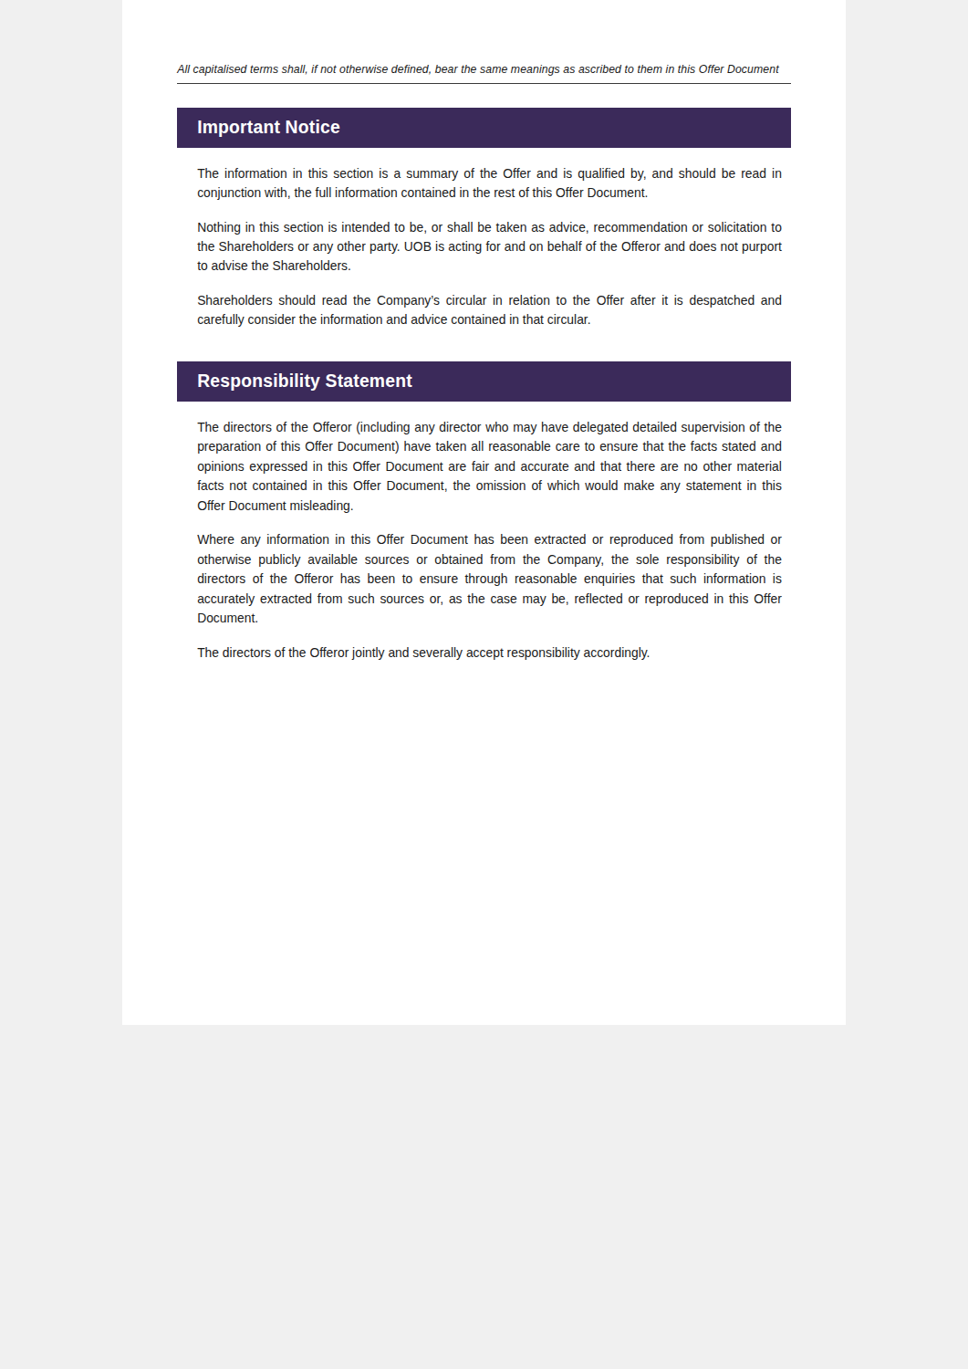All capitalised terms shall, if not otherwise defined, bear the same meanings as ascribed to them in this Offer Document
Important Notice
The information in this section is a summary of the Offer and is qualified by, and should be read in conjunction with, the full information contained in the rest of this Offer Document.
Nothing in this section is intended to be, or shall be taken as advice, recommendation or solicitation to the Shareholders or any other party. UOB is acting for and on behalf of the Offeror and does not purport to advise the Shareholders.
Shareholders should read the Company’s circular in relation to the Offer after it is despatched and carefully consider the information and advice contained in that circular.
Responsibility Statement
The directors of the Offeror (including any director who may have delegated detailed supervision of the preparation of this Offer Document) have taken all reasonable care to ensure that the facts stated and opinions expressed in this Offer Document are fair and accurate and that there are no other material facts not contained in this Offer Document, the omission of which would make any statement in this Offer Document misleading.
Where any information in this Offer Document has been extracted or reproduced from published or otherwise publicly available sources or obtained from the Company, the sole responsibility of the directors of the Offeror has been to ensure through reasonable enquiries that such information is accurately extracted from such sources or, as the case may be, reflected or reproduced in this Offer Document.
The directors of the Offeror jointly and severally accept responsibility accordingly.